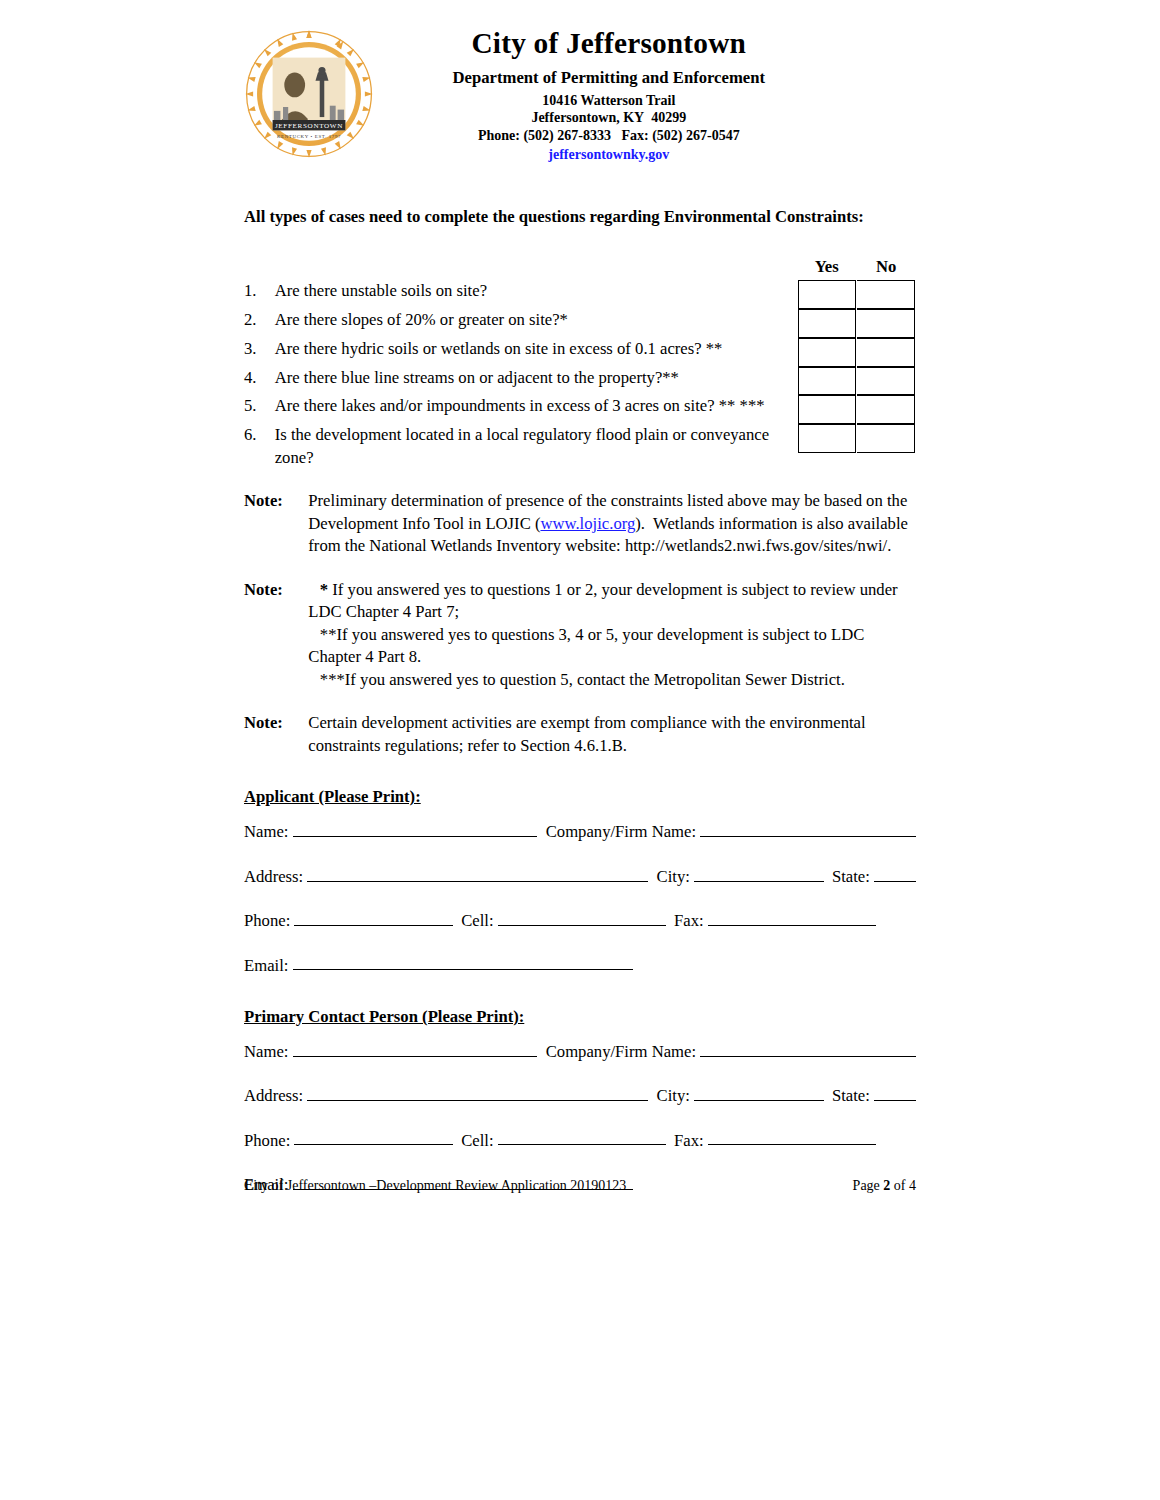JEFFERSONTOWN KENTUCKY • EST. 1797
City of Jeffersontown
Department of Permitting and Enforcement
10416 Watterson Trail
Jeffersontown, KY 40299
Phone: (502) 267-8333 Fax: (502) 267-0547
jeffersontownky.gov
All types of cases need to complete the questions regarding Environmental Constraints:
| | | Yes | No |
| 1. | Are there unstable soils on site? | | |
| 2. | Are there slopes of 20% or greater on site?* | | |
| 3. | Are there hydric soils or wetlands on site in excess of 0.1 acres? ** | | |
| 4. | Are there blue line streams on or adjacent to the property?** | | |
| 5. | Are there lakes and/or impoundments in excess of 3 acres on site? ** *** | | |
| 6. | Is the development located in a local regulatory flood plain or conveyance zone? | | |
Note:
Preliminary determination of presence of the constraints listed above may be based on the Development Info Tool in LOJIC (www.lojic.org). Wetlands information is also available from the National Wetlands Inventory website: http://wetlands2.nwi.fws.gov/sites/nwi/.
Note:
* If you answered yes to questions 1 or 2, your development is subject to review under LDC Chapter 4 Part 7;
**If you answered yes to questions 3, 4 or 5, your development is subject to LDC Chapter 4 Part 8.
***If you answered yes to question 5, contact the Metropolitan Sewer District.
Note:
Certain development activities are exempt from compliance with the environmental constraints regulations; refer to Section 4.6.1.B.
Applicant (Please Print):
Name: Company/Firm Name:
Address: City: State: Zip:
Phone: Cell: Fax:
Email:
Primary Contact Person (Please Print):
Name: Company/Firm Name:
Address: City: State: Zip:
Phone: Cell: Fax:
Email:
City of Jeffersontown –Development Review Application 20190123
Page 2 of 4